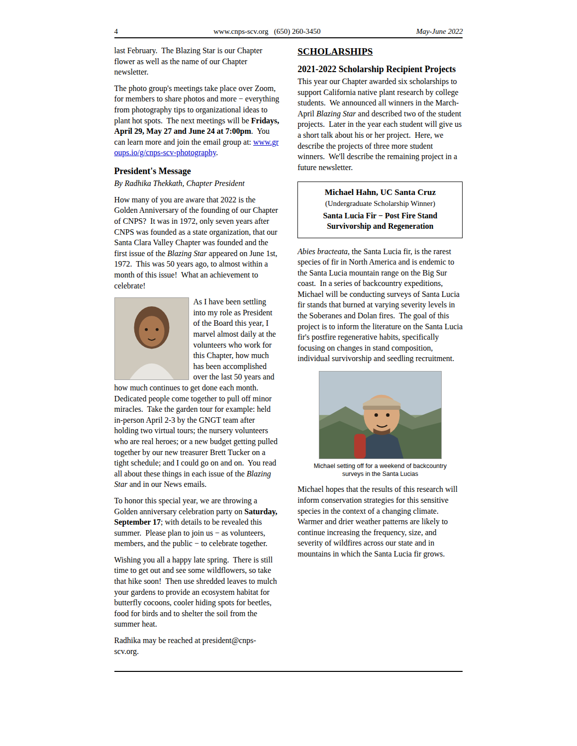4
www.cnps-scv.org (650) 260-3450
May-June 2022
last February. The Blazing Star is our Chapter flower as well as the name of our Chapter newsletter.
The photo group's meetings take place over Zoom, for members to share photos and more − everything from photography tips to organizational ideas to plant hot spots. The next meetings will be Fridays, April 29, May 27 and June 24 at 7:00pm. You can learn more and join the email group at: www.groups.io/g/cnps-scv-photography.
President's Message
By Radhika Thekkath, Chapter President
How many of you are aware that 2022 is the Golden Anniversary of the founding of our Chapter of CNPS? It was in 1972, only seven years after CNPS was founded as a state organization, that our Santa Clara Valley Chapter was founded and the first issue of the Blazing Star appeared on June 1st, 1972. This was 50 years ago, to almost within a month of this issue! What an achievement to celebrate!
As I have been settling into my role as President of the Board this year, I marvel almost daily at the volunteers who work for this Chapter, how much has been accomplished over the last 50 years and how much continues to get done each month. Dedicated people come together to pull off minor miracles. Take the garden tour for example: held in-person April 2-3 by the GNGT team after holding two virtual tours; the nursery volunteers who are real heroes; or a new budget getting pulled together by our new treasurer Brett Tucker on a tight schedule; and I could go on and on. You read all about these things in each issue of the Blazing Star and in our News emails.
To honor this special year, we are throwing a Golden anniversary celebration party on Saturday, September 17; with details to be revealed this summer. Please plan to join us − as volunteers, members, and the public − to celebrate together.
Wishing you all a happy late spring. There is still time to get out and see some wildflowers, so take that hike soon! Then use shredded leaves to mulch your gardens to provide an ecosystem habitat for butterfly cocoons, cooler hiding spots for beetles, food for birds and to shelter the soil from the summer heat.
Radhika may be reached at president@cnps-scv.org.
SCHOLARSHIPS
2021-2022 Scholarship Recipient Projects
This year our Chapter awarded six scholarships to support California native plant research by college students. We announced all winners in the March-April Blazing Star and described two of the student projects. Later in the year each student will give us a short talk about his or her project. Here, we describe the projects of three more student winners. We'll describe the remaining project in a future newsletter.
Michael Hahn, UC Santa Cruz (Undergraduate Scholarship Winner) Santa Lucia Fir − Post Fire Stand
Survivorship and Regeneration
Abies bracteata, the Santa Lucia fir, is the rarest species of fir in North America and is endemic to the Santa Lucia mountain range on the Big Sur coast. In a series of backcountry expeditions, Michael will be conducting surveys of Santa Lucia fir stands that burned at varying severity levels in the Soberanes and Dolan fires. The goal of this project is to inform the literature on the Santa Lucia fir's postfire regenerative habits, specifically focusing on changes in stand composition, individual survivorship and seedling recruitment.
Michael setting off for a weekend of backcountry
surveys in the Santa Lucias
Michael hopes that the results of this research will inform conservation strategies for this sensitive species in the context of a changing climate. Warmer and drier weather patterns are likely to continue increasing the frequency, size, and severity of wildfires across our state and in mountains in which the Santa Lucia fir grows.